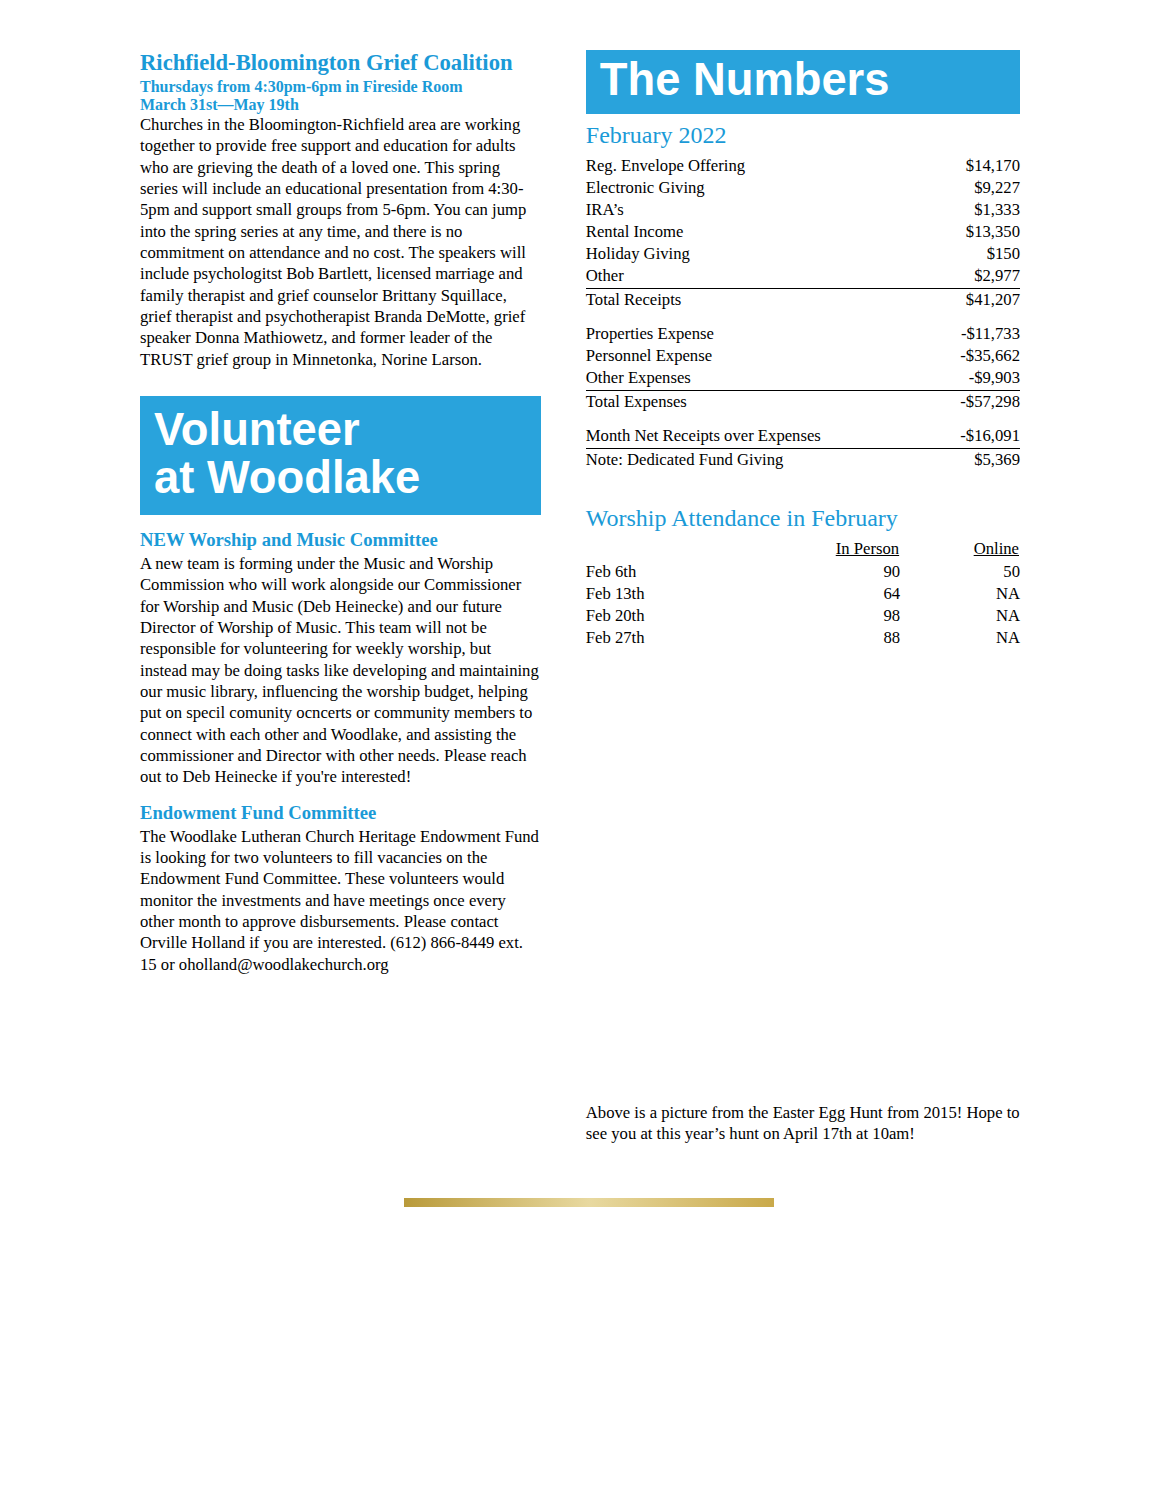Richfield-Bloomington Grief Coalition
Thursdays from 4:30pm-6pm in Fireside Room
March 31st—May 19th
Churches in the Bloomington-Richfield area are working together to provide free support and education for adults who are grieving the death of a loved one. This spring series will include an educational presentation from 4:30-5pm and support small groups from 5-6pm. You can jump into the spring series at any time, and there is no commitment on attendance and no cost. The speakers will include psychologitst Bob Bartlett, licensed marriage and family therapist and grief counselor Brittany Squillace, grief therapist and psychotherapist Branda DeMotte, grief speaker Donna Mathiowetz, and former leader of the TRUST grief group in Minnetonka, Norine Larson.
Volunteer
at Woodlake
NEW Worship and Music Committee
A new team is forming under the Music and Worship Commission who will work alongside our Commissioner for Worship and Music (Deb Heinecke) and our future Director of Worship of Music. This team will not be responsible for volunteering for weekly worship, but instead may be doing tasks like developing and maintaining our music library, influencing the worship budget, helping put on specil comunity ocncerts or community members to connect with each other and Woodlake, and assisting the commissioner and Director with other needs. Please reach out to Deb Heinecke if you're interested!
Endowment Fund Committee
The Woodlake Lutheran Church Heritage Endowment Fund is looking for two volunteers to fill vacancies on the Endowment Fund Committee. These volunteers would monitor the investments and have meetings once every other month to approve disbursements. Please contact Orville Holland if you are interested. (612) 866-8449 ext. 15 or oholland@woodlakechurch.org
The Numbers
February 2022
| Reg. Envelope Offering | $14,170 |
| Electronic Giving | $9,227 |
| IRA’s | $1,333 |
| Rental Income | $13,350 |
| Holiday Giving | $150 |
| Other | $2,977 |
| Total Receipts | $41,207 |
| Properties Expense | -$11,733 |
| Personnel Expense | -$35,662 |
| Other Expenses | -$9,903 |
| Total Expenses | -$57,298 |
| Month Net Receipts over Expenses | -$16,091 |
| Note: Dedicated Fund Giving | $5,369 |
Worship Attendance in February
| | In Person | Online |
| --- | --- | --- |
| Feb 6th | 90 | 50 |
| Feb 13th | 64 | NA |
| Feb 20th | 98 | NA |
| Feb 27th | 88 | NA |
Above is a picture from the Easter Egg Hunt from 2015! Hope to see you at this year’s hunt on April 17th at 10am!